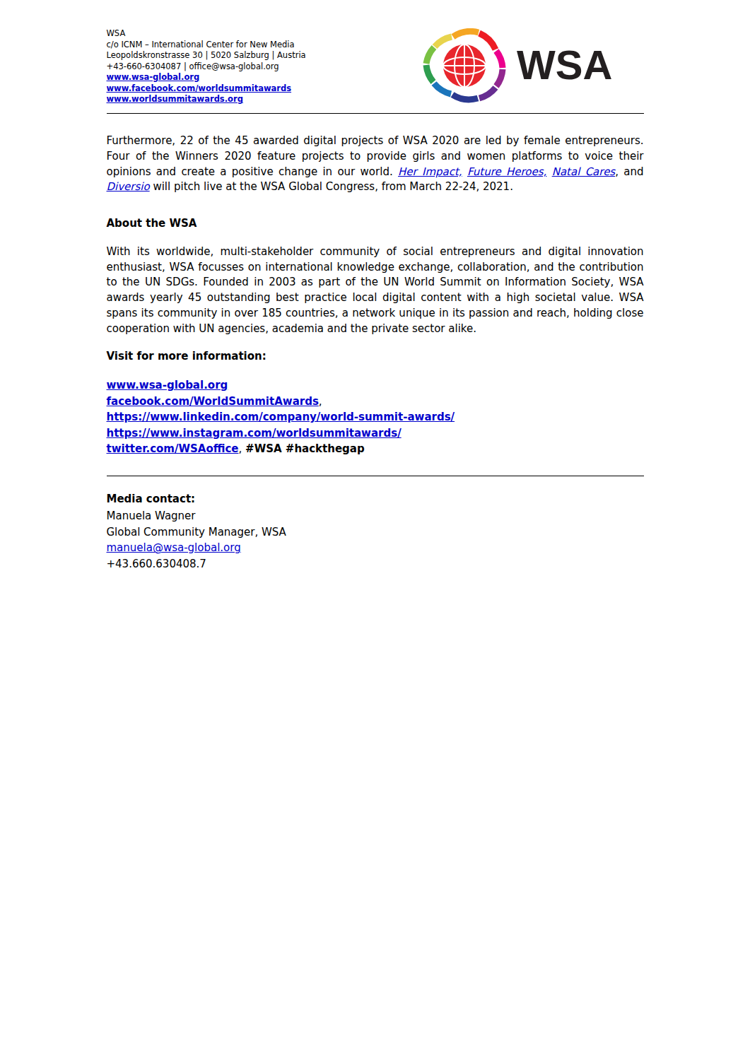WSA
c/o ICNM – International Center for New Media
Leopoldskronstrasse 30 | 5020 Salzburg | Austria
+43-660-6304087 | office@wsa-global.org
www.wsa-global.org
www.facebook.com/worldsummitawards
www.worldsummitawards.org
WSA
Furthermore, 22 of the 45 awarded digital projects of WSA 2020 are led by female entrepreneurs. Four of the Winners 2020 feature projects to provide girls and women platforms to voice their opinions and create a positive change in our world. Her Impact, Future Heroes, Natal Cares, and Diversio will pitch live at the WSA Global Congress, from March 22-24, 2021.
About the WSA
With its worldwide, multi-stakeholder community of social entrepreneurs and digital innovation enthusiast, WSA focusses on international knowledge exchange, collaboration, and the contribution to the UN SDGs. Founded in 2003 as part of the UN World Summit on Information Society, WSA awards yearly 45 outstanding best practice local digital content with a high societal value. WSA spans its community in over 185 countries, a network unique in its passion and reach, holding close cooperation with UN agencies, academia and the private sector alike.
Visit for more information:
www.wsa-global.org
facebook.com/WorldSummitAwards,
https://www.linkedin.com/company/world-summit-awards/
https://www.instagram.com/worldsummitawards/
twitter.com/WSAoffice, #WSA #hackthegap
Media contact:
Manuela Wagner
Global Community Manager, WSA
manuela@wsa-global.org
+43.660.630408.7